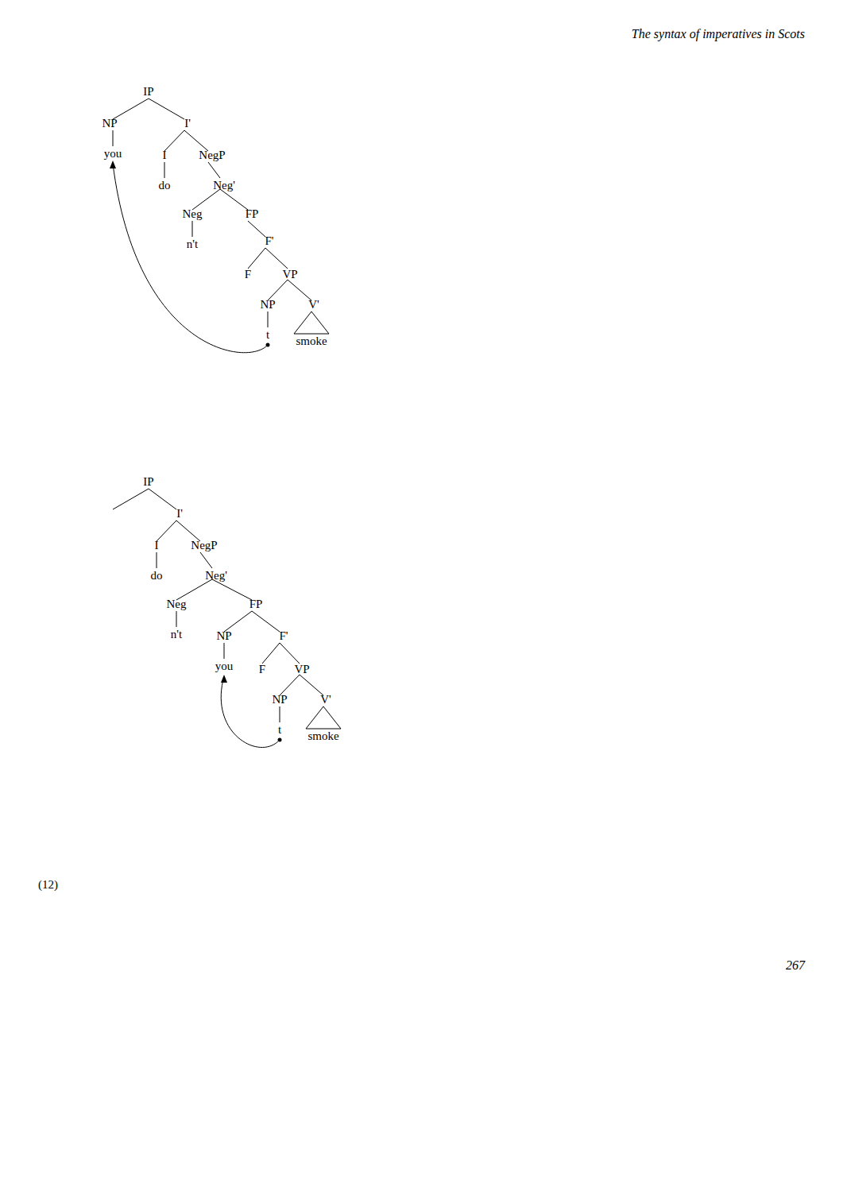The syntax of imperatives in Scots
Tree diagram: IP branching to NP 'you' and I'; I' branching to I 'do' and NegP; NegP branching to Neg 'n't' and FP; FP branching to F and VP; VP branching to NP trace and V' 'smoke'; arrow from trace to 'you' IP NP I' you I NegP do Neg' Neg FP n't F' F VP NP V' t smoke
Tree diagram: IP branching to empty specifier and I'; I' branching to I 'do' and NegP; NegP branching to Neg 'n't' and FP; FP branching to NP 'you' and F'; F' branching to F and VP; VP branching to NP trace and V' 'smoke'; arrow from trace to 'you' IP I' I NegP do Neg' Neg FP n't NP F' you F VP NP V' t smoke
(12)
267